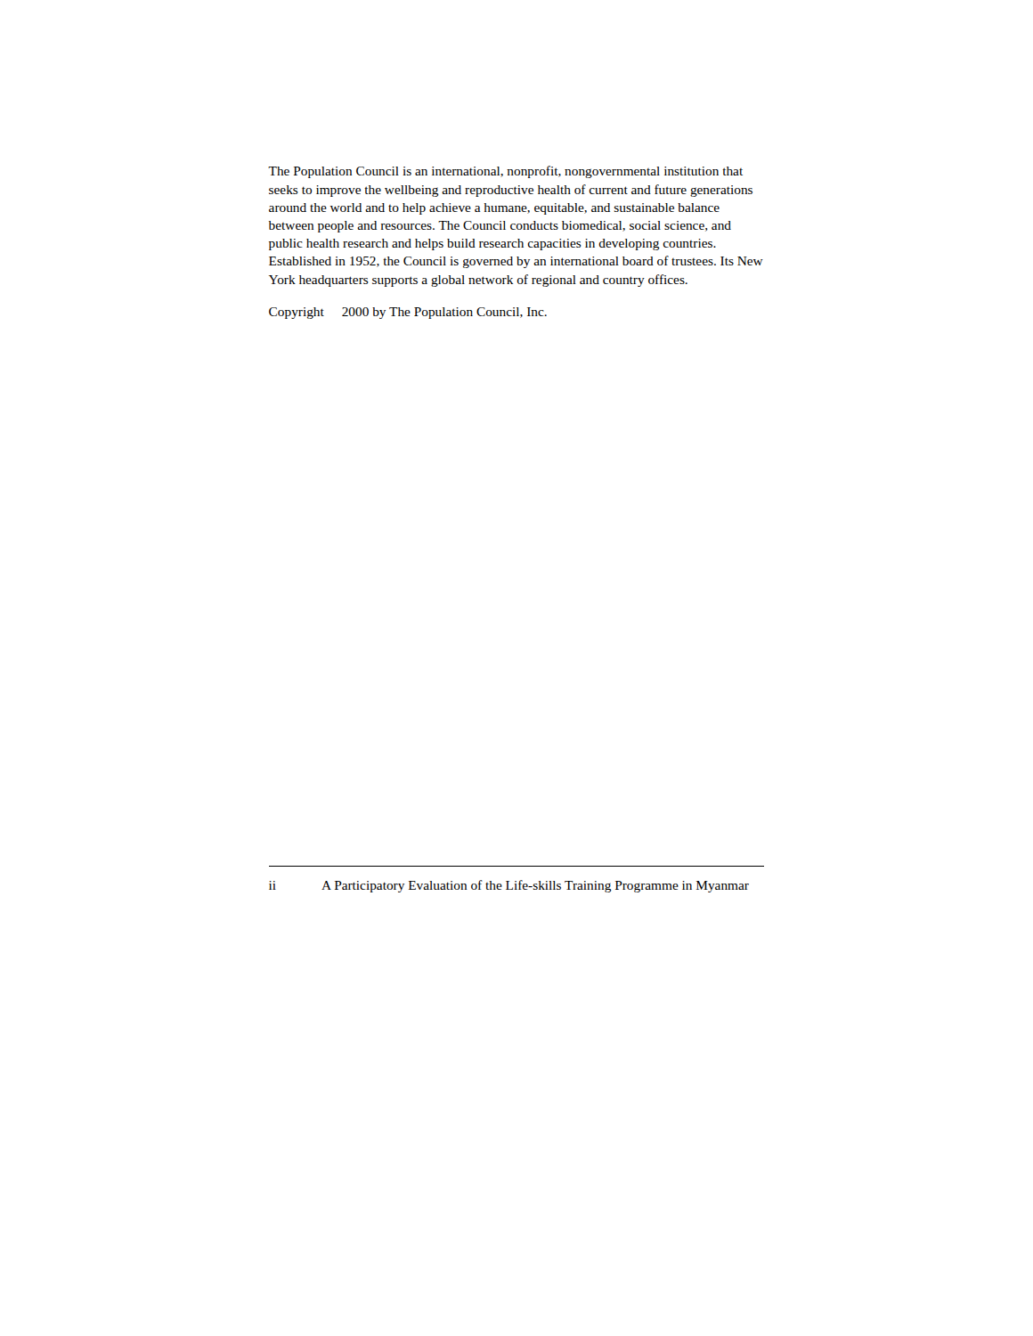The Population Council is an international, nonprofit, nongovernmental institution that seeks to improve the wellbeing and reproductive health of current and future generations around the world and to help achieve a humane, equitable, and sustainable balance between people and resources. The Council conducts biomedical, social science, and public health research and helps build research capacities in developing countries. Established in 1952, the Council is governed by an international board of trustees. Its New York headquarters supports a global network of regional and country offices.
Copyright  2000 by The Population Council, Inc.
ii A Participatory Evaluation of the Life-skills Training Programme in Myanmar